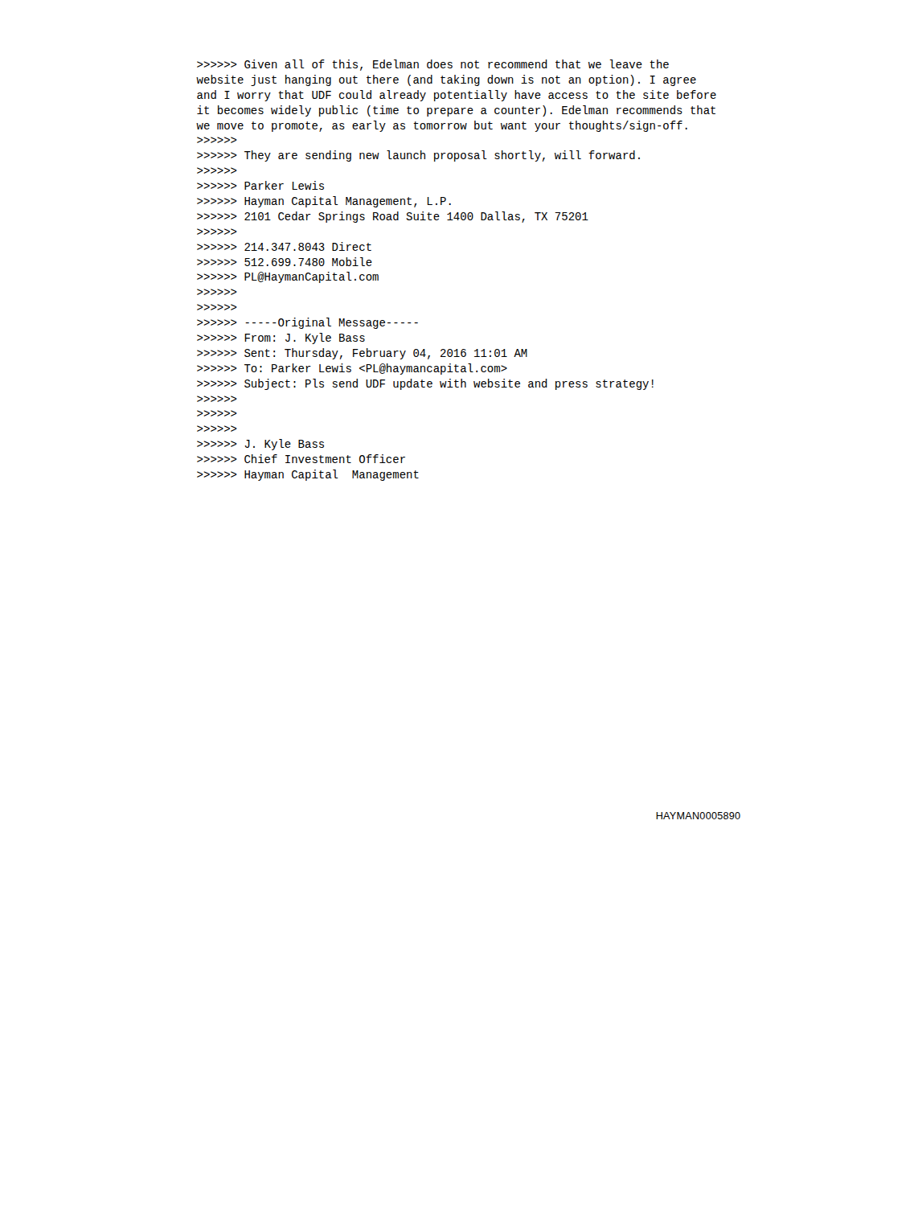>>>>>> Given all of this, Edelman does not recommend that we leave the website just hanging out there (and taking down is not an option). I agree and I worry that UDF could already potentially have access to the site before it becomes widely public (time to prepare a counter). Edelman recommends that we move to promote, as early as tomorrow but want your thoughts/sign-off.
>>>>>>
>>>>>> They are sending new launch proposal shortly, will forward.
>>>>>>
>>>>>> Parker Lewis
>>>>>> Hayman Capital Management, L.P.
>>>>>> 2101 Cedar Springs Road Suite 1400 Dallas, TX 75201
>>>>>>
>>>>>> 214.347.8043 Direct
>>>>>> 512.699.7480 Mobile
>>>>>> PL@HaymanCapital.com
>>>>>>
>>>>>>
>>>>>> -----Original Message-----
>>>>>> From: J. Kyle Bass
>>>>>> Sent: Thursday, February 04, 2016 11:01 AM
>>>>>> To: Parker Lewis <PL@haymancapital.com>
>>>>>> Subject: Pls send UDF update with website and press strategy!
>>>>>>
>>>>>>
>>>>>>
>>>>>> J. Kyle Bass
>>>>>> Chief Investment Officer
>>>>>> Hayman Capital  Management
HAYMAN0005890